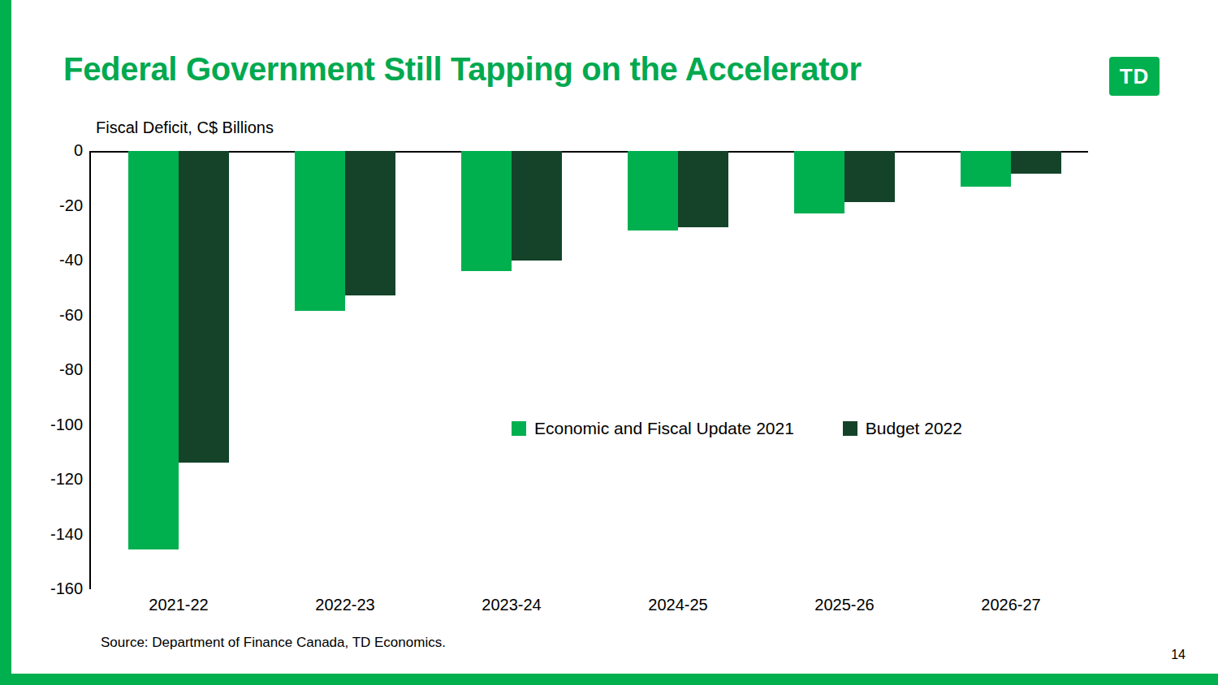Federal Government Still Tapping on the Accelerator
TD
Fiscal Deficit, C$ Billions
0 -20 -40 -60 -80 -100 -120 -140 -160
Economic and Fiscal Update 2021
Budget 2022
2021-22 2022-23 2023-24 2024-25 2025-26 2026-27
Source: Department of Finance Canada, TD Economics.
14